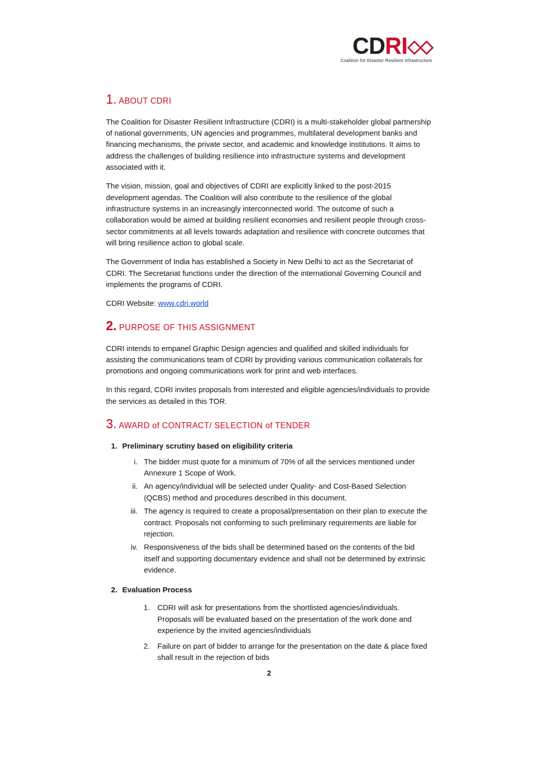CDRI◇◇
Coalition for Disaster Resilient Infrastructure
1. ABOUT CDRI
The Coalition for Disaster Resilient Infrastructure (CDRI) is a multi-stakeholder global partnership of national governments, UN agencies and programmes, multilateral development banks and financing mechanisms, the private sector, and academic and knowledge institutions. It aims to address the challenges of building resilience into infrastructure systems and development associated with it.
The vision, mission, goal and objectives of CDRI are explicitly linked to the post-2015 development agendas. The Coalition will also contribute to the resilience of the global infrastructure systems in an increasingly interconnected world. The outcome of such a collaboration would be aimed at building resilient economies and resilient people through cross-sector commitments at all levels towards adaptation and resilience with concrete outcomes that will bring resilience action to global scale.
The Government of India has established a Society in New Delhi to act as the Secretariat of CDRI. The Secretariat functions under the direction of the international Governing Council and implements the programs of CDRI.
CDRI Website: www.cdri.world
2. PURPOSE OF THIS ASSIGNMENT
CDRI intends to empanel Graphic Design agencies and qualified and skilled individuals for assisting the communications team of CDRI by providing various communication collaterals for promotions and ongoing communications work for print and web interfaces.
In this regard, CDRI invites proposals from interested and eligible agencies/individuals to provide the services as detailed in this TOR.
3. AWARD of CONTRACT/ SELECTION of TENDER
Preliminary scrutiny based on eligibility criteria
The bidder must quote for a minimum of 70% of all the services mentioned under Annexure 1 Scope of Work.
An agency/individual will be selected under Quality- and Cost-Based Selection (QCBS) method and procedures described in this document.
The agency is required to create a proposal/presentation on their plan to execute the contract. Proposals not conforming to such preliminary requirements are liable for rejection.
Responsiveness of the bids shall be determined based on the contents of the bid itself and supporting documentary evidence and shall not be determined by extrinsic evidence.
Evaluation Process
CDRI will ask for presentations from the shortlisted agencies/individuals. Proposals will be evaluated based on the presentation of the work done and experience by the invited agencies/individuals
Failure on part of bidder to arrange for the presentation on the date & place fixed shall result in the rejection of bids
2